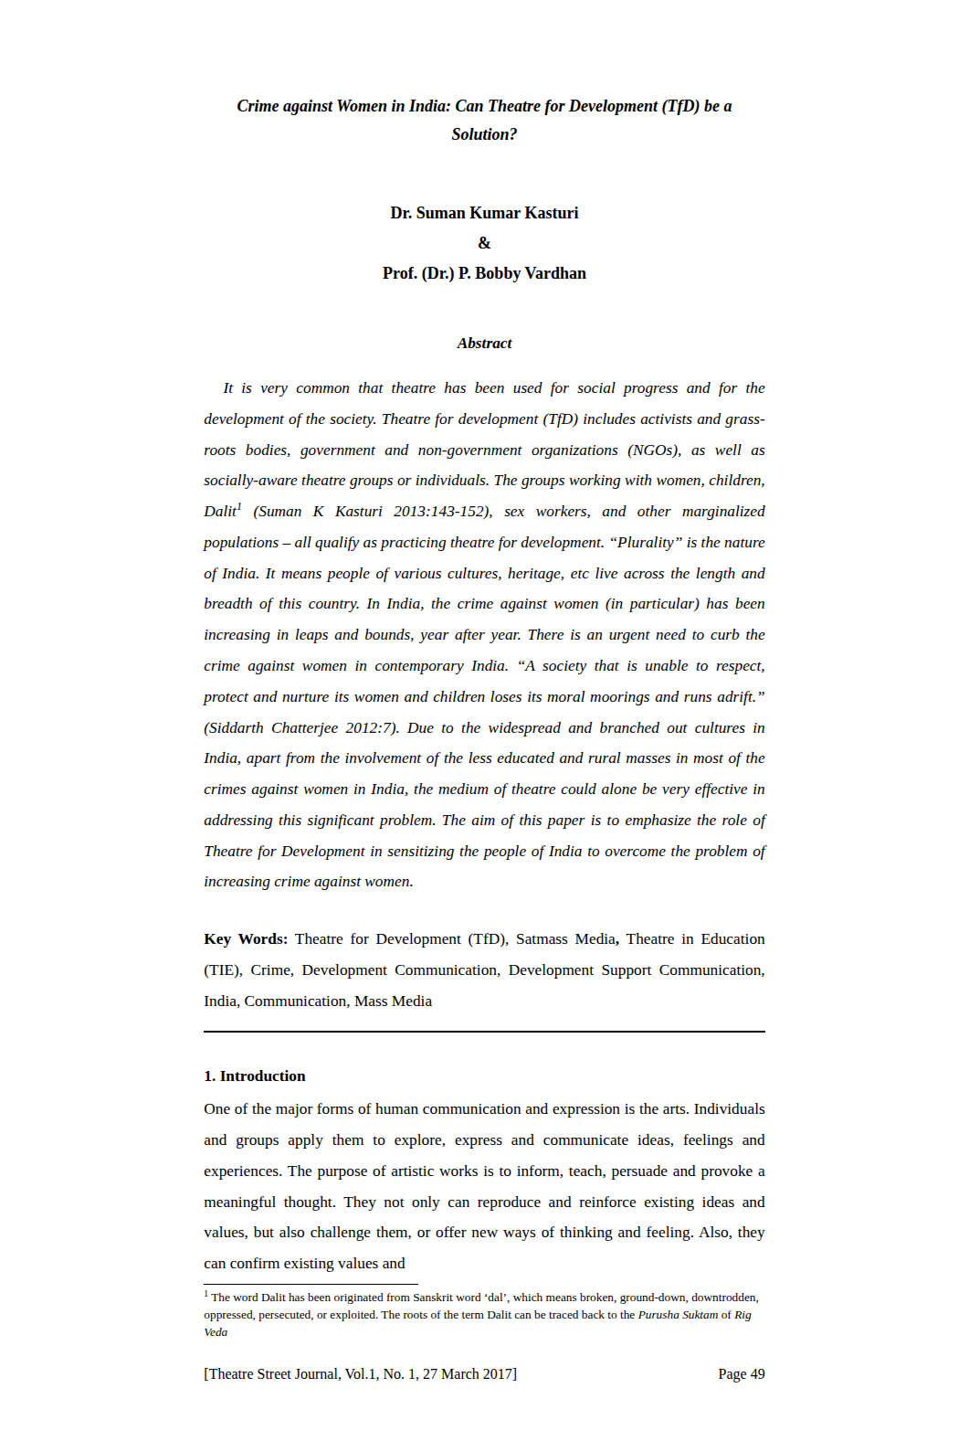Crime against Women in India: Can Theatre for Development (TfD) be a Solution?
Dr. Suman Kumar Kasturi
&
Prof. (Dr.) P. Bobby Vardhan
Abstract
It is very common that theatre has been used for social progress and for the development of the society. Theatre for development (TfD) includes activists and grass-roots bodies, government and non-government organizations (NGOs), as well as socially-aware theatre groups or individuals. The groups working with women, children, Dalit1 (Suman K Kasturi 2013:143-152), sex workers, and other marginalized populations – all qualify as practicing theatre for development. “Plurality” is the nature of India. It means people of various cultures, heritage, etc live across the length and breadth of this country. In India, the crime against women (in particular) has been increasing in leaps and bounds, year after year. There is an urgent need to curb the crime against women in contemporary India. “A society that is unable to respect, protect and nurture its women and children loses its moral moorings and runs adrift.” (Siddarth Chatterjee 2012:7). Due to the widespread and branched out cultures in India, apart from the involvement of the less educated and rural masses in most of the crimes against women in India, the medium of theatre could alone be very effective in addressing this significant problem. The aim of this paper is to emphasize the role of Theatre for Development in sensitizing the people of India to overcome the problem of increasing crime against women.
Key Words: Theatre for Development (TfD), Satmass Media, Theatre in Education (TIE), Crime, Development Communication, Development Support Communication, India, Communication, Mass Media
1. Introduction
One of the major forms of human communication and expression is the arts. Individuals and groups apply them to explore, express and communicate ideas, feelings and experiences. The purpose of artistic works is to inform, teach, persuade and provoke a meaningful thought. They not only can reproduce and reinforce existing ideas and values, but also challenge them, or offer new ways of thinking and feeling. Also, they can confirm existing values and
1 The word Dalit has been originated from Sanskrit word ‘dal’, which means broken, ground-down, downtrodden, oppressed, persecuted, or exploited. The roots of the term Dalit can be traced back to the Purusha Suktam of Rig Veda
[Theatre Street Journal, Vol.1, No. 1, 27 March 2017] Page 49